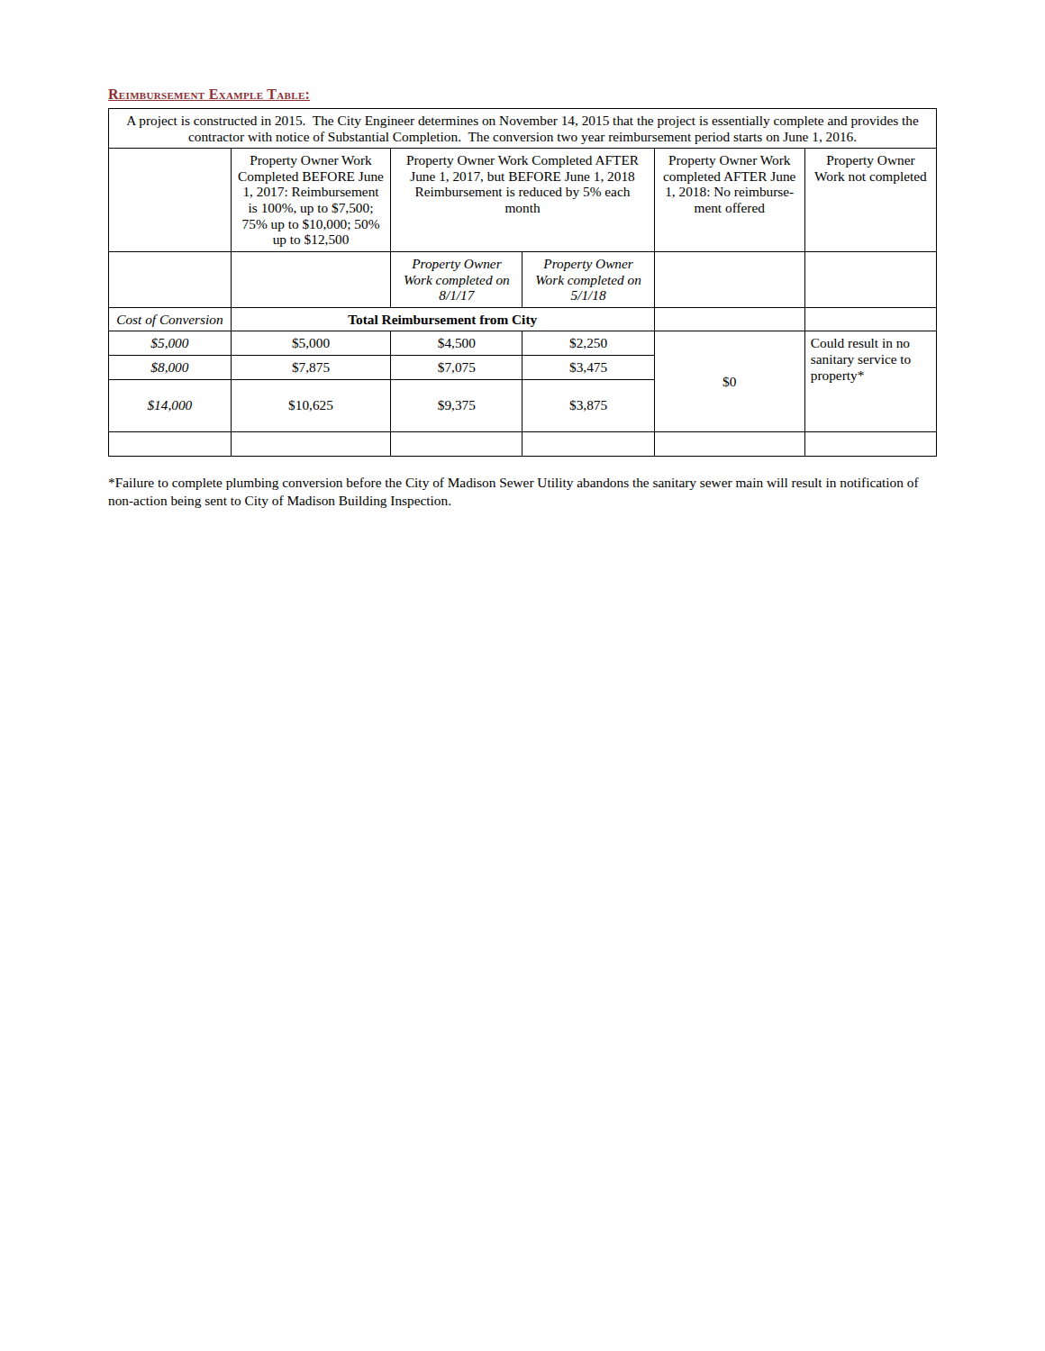Reimbursement Example Table:
| A project is constructed in 2015. The City Engineer determines on November 14, 2015 that the project is essentially complete and provides the contractor with notice of Substantial Completion. The conversion two year reimbursement period starts on June 1, 2016. |
| | Property Owner Work Completed BEFORE June 1, 2017: Reimbursement is 100%, up to $7,500; 75% up to $10,000; 50% up to $12,500 | Property Owner Work Completed AFTER June 1, 2017, but BEFORE June 1, 2018 Reimbursement is reduced by 5% each month | Property Owner Work completed AFTER June 1, 2018: No reimburse-ment offered | Property Owner Work not completed |
| | | Property Owner Work completed on 8/1/17 | Property Owner Work completed on 5/1/18 | | |
| Cost of Conversion | Total Reimbursement from City | | |
| $5,000 | $5,000 | $4,500 | $2,250 | $0 | Could result in no sanitary service to property* |
| $8,000 | $7,875 | $7,075 | $3,475 |
| $14,000 | $10,625 | $9,375 | $3,875 |
*Failure to complete plumbing conversion before the City of Madison Sewer Utility abandons the sanitary sewer main will result in notification of non-action being sent to City of Madison Building Inspection.